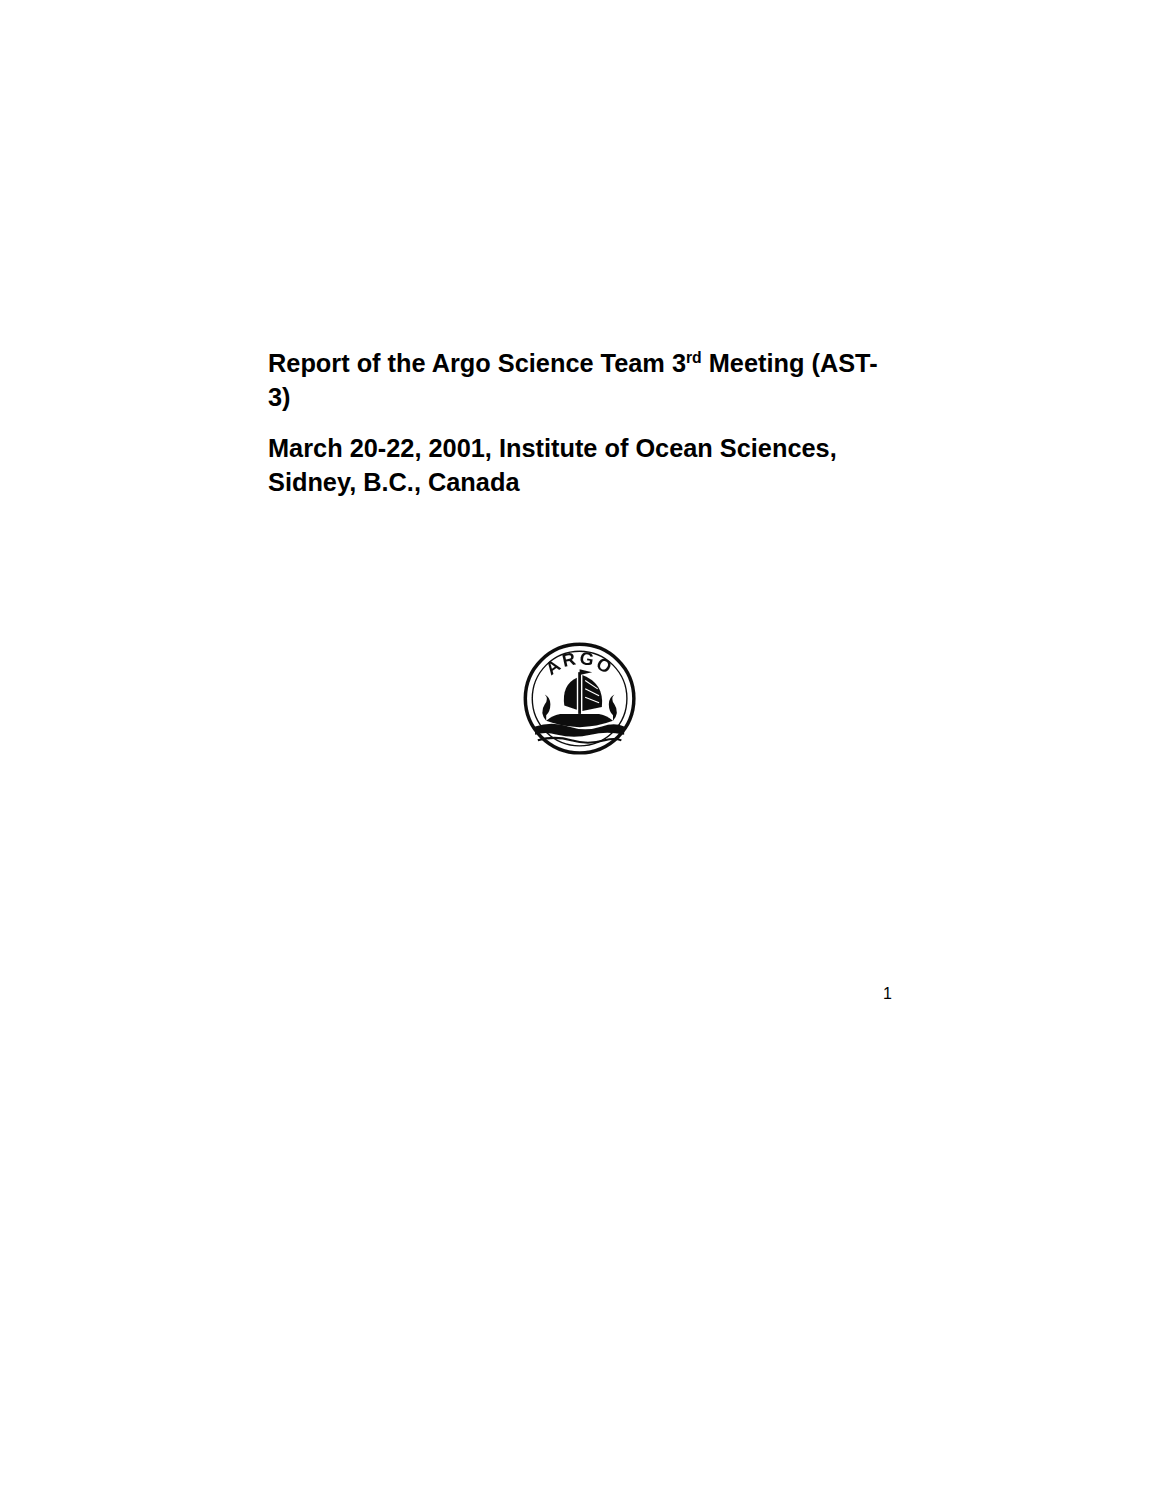Report of the Argo Science Team 3rd Meeting (AST-3)
March 20-22, 2001, Institute of Ocean Sciences, Sidney, B.C., Canada
ARGO
1